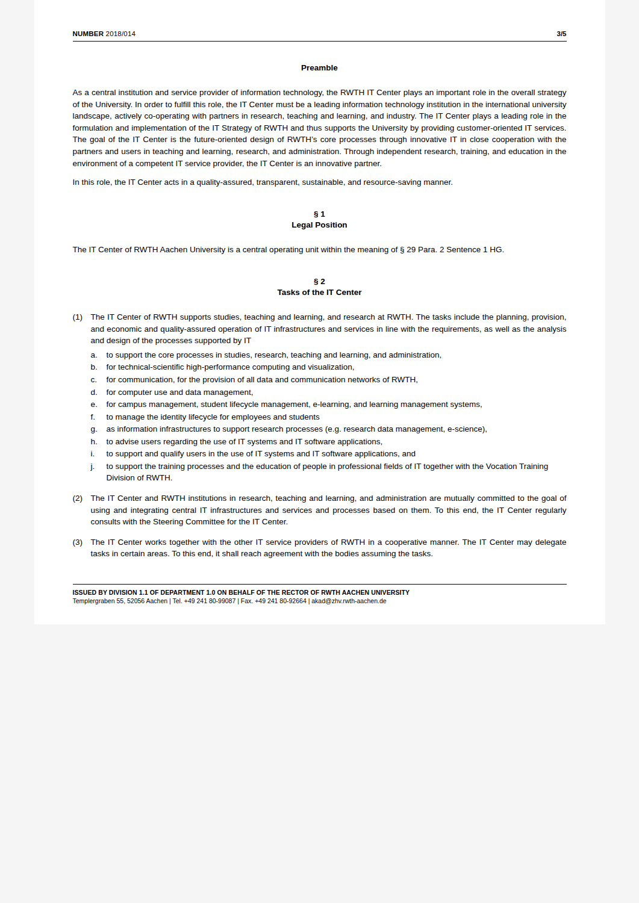NUMBER 2018/014
3/5
Preamble
As a central institution and service provider of information technology, the RWTH IT Center plays an important role in the overall strategy of the University. In order to fulfill this role, the IT Center must be a leading information technology institution in the international university landscape, actively co-operating with partners in research, teaching and learning, and industry. The IT Center plays a leading role in the formulation and implementation of the IT Strategy of RWTH and thus supports the University by providing customer-oriented IT services. The goal of the IT Center is the future-oriented design of RWTH’s core processes through innovative IT in close cooperation with the partners and users in teaching and learning, research, and administration. Through independent research, training, and education in the environment of a competent IT service provider, the IT Center is an innovative partner.
In this role, the IT Center acts in a quality-assured, transparent, sustainable, and resource-saving manner.
§ 1 Legal Position
The IT Center of RWTH Aachen University is a central operating unit within the meaning of § 29 Para. 2 Sentence 1 HG.
§ 2 Tasks of the IT Center
(1) The IT Center of RWTH supports studies, teaching and learning, and research at RWTH. The tasks include the planning, provision, and economic and quality-assured operation of IT infrastructures and services in line with the requirements, as well as the analysis and design of the processes supported by IT
a. to support the core processes in studies, research, teaching and learning, and administration,
b. for technical-scientific high-performance computing and visualization,
c. for communication, for the provision of all data and communication networks of RWTH,
d. for computer use and data management,
e. for campus management, student lifecycle management, e-learning, and learning management systems,
f. to manage the identity lifecycle for employees and students
g. as information infrastructures to support research processes (e.g. research data management, e-science),
h. to advise users regarding the use of IT systems and IT software applications,
i. to support and qualify users in the use of IT systems and IT software applications, and
j. to support the training processes and the education of people in professional fields of IT together with the Vocation Training Division of RWTH.
(2) The IT Center and RWTH institutions in research, teaching and learning, and administration are mutually committed to the goal of using and integrating central IT infrastructures and services and processes based on them. To this end, the IT Center regularly consults with the Steering Committee for the IT Center.
(3) The IT Center works together with the other IT service providers of RWTH in a cooperative manner. The IT Center may delegate tasks in certain areas. To this end, it shall reach agreement with the bodies assuming the tasks.
ISSUED BY DIVISION 1.1 OF DEPARTMENT 1.0 ON BEHALF OF THE RECTOR OF RWTH AACHEN UNIVERSITY
Templergraben 55, 52056 Aachen | Tel. +49 241 80-99087 | Fax. +49 241 80-92664 | akad@zhv.rwth-aachen.de